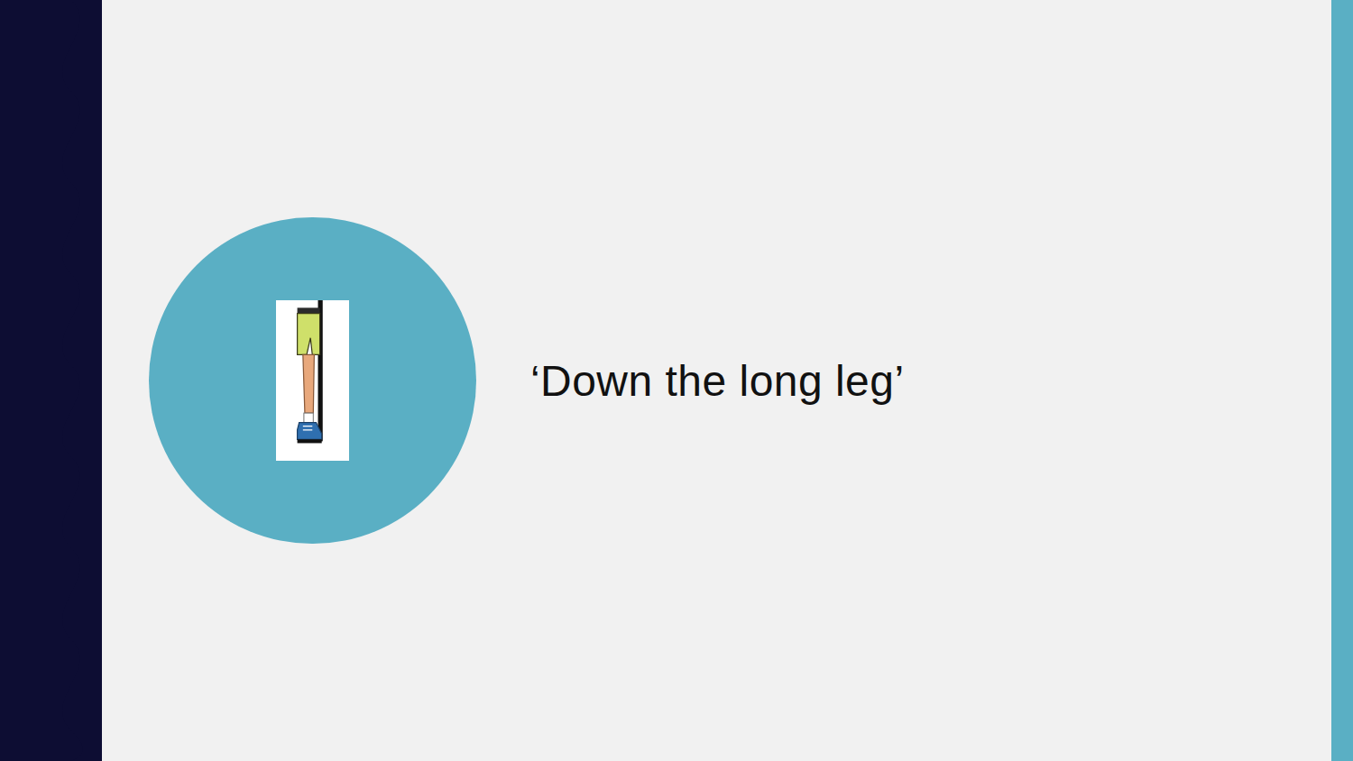‘Down the long leg’